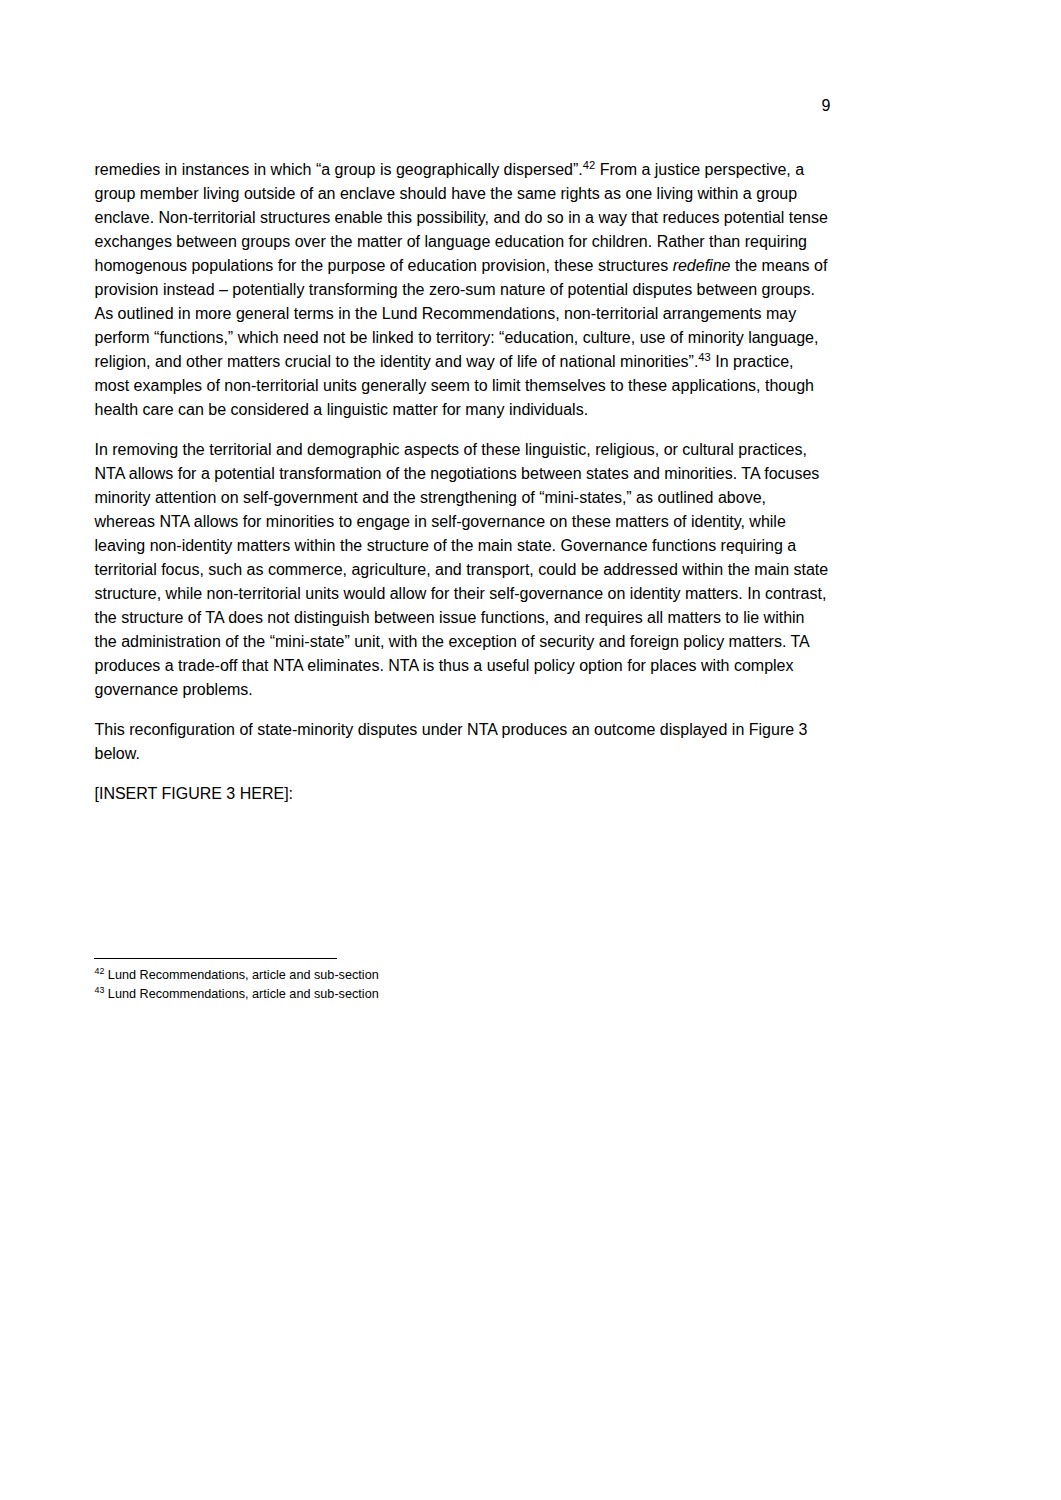9
remedies in instances in which “a group is geographically dispersed”.42 From a justice perspective, a group member living outside of an enclave should have the same rights as one living within a group enclave. Non-territorial structures enable this possibility, and do so in a way that reduces potential tense exchanges between groups over the matter of language education for children. Rather than requiring homogenous populations for the purpose of education provision, these structures redefine the means of provision instead – potentially transforming the zero-sum nature of potential disputes between groups. As outlined in more general terms in the Lund Recommendations, non-territorial arrangements may perform “functions,” which need not be linked to territory: “education, culture, use of minority language, religion, and other matters crucial to the identity and way of life of national minorities”.43 In practice, most examples of non-territorial units generally seem to limit themselves to these applications, though health care can be considered a linguistic matter for many individuals.
In removing the territorial and demographic aspects of these linguistic, religious, or cultural practices, NTA allows for a potential transformation of the negotiations between states and minorities. TA focuses minority attention on self-government and the strengthening of “mini-states,” as outlined above, whereas NTA allows for minorities to engage in self-governance on these matters of identity, while leaving non-identity matters within the structure of the main state. Governance functions requiring a territorial focus, such as commerce, agriculture, and transport, could be addressed within the main state structure, while non-territorial units would allow for their self-governance on identity matters. In contrast, the structure of TA does not distinguish between issue functions, and requires all matters to lie within the administration of the “mini-state” unit, with the exception of security and foreign policy matters. TA produces a trade-off that NTA eliminates. NTA is thus a useful policy option for places with complex governance problems.
This reconfiguration of state-minority disputes under NTA produces an outcome displayed in Figure 3 below.
[INSERT FIGURE 3 HERE]:
42 Lund Recommendations, article and sub-section
43 Lund Recommendations, article and sub-section